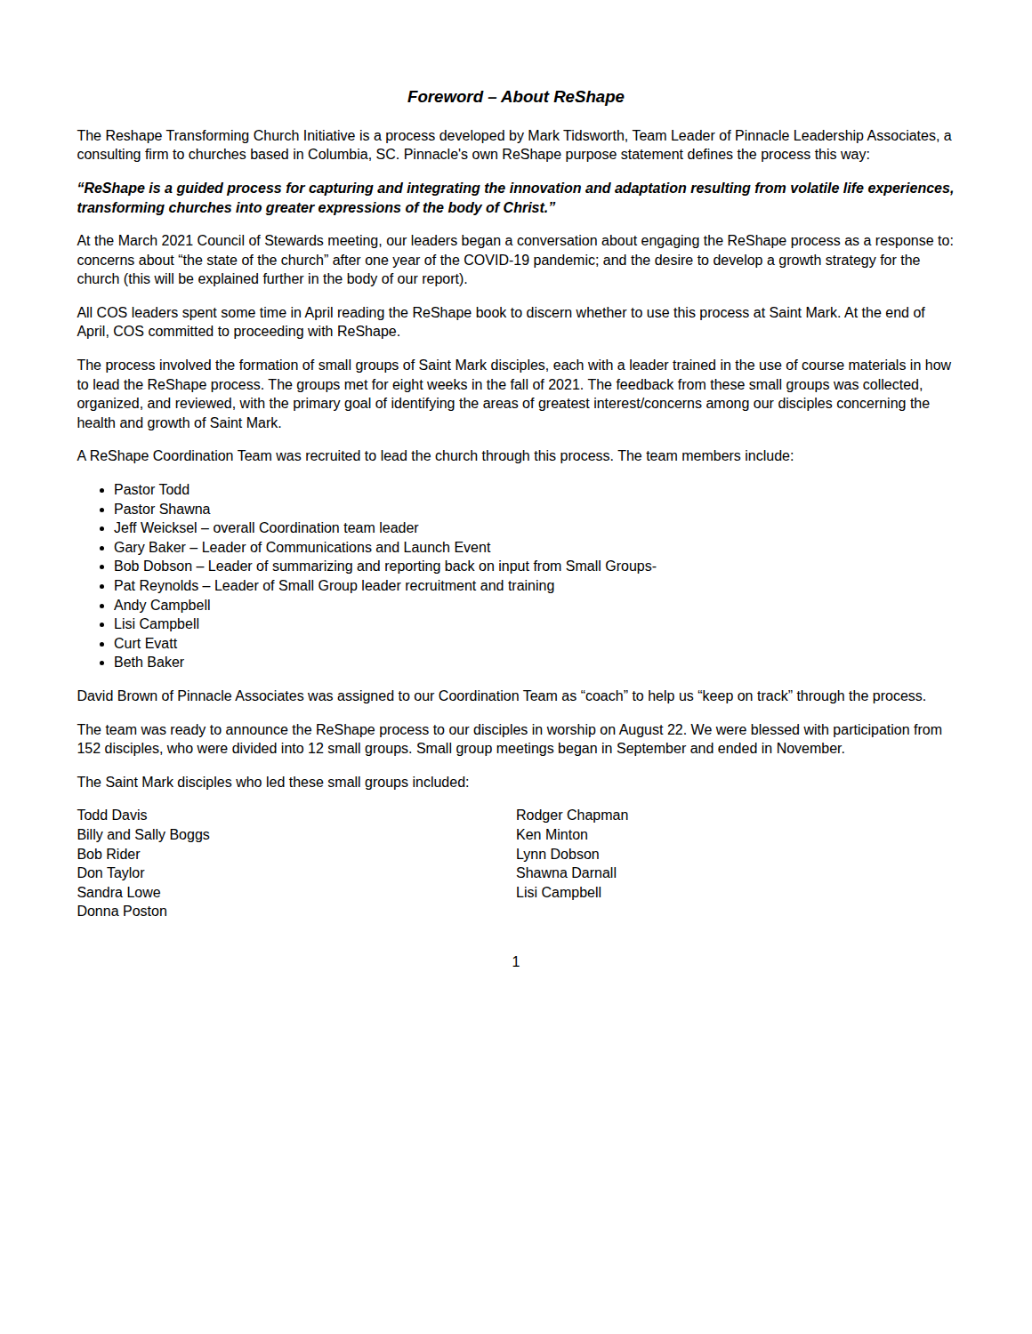Foreword – About ReShape
The Reshape Transforming Church Initiative is a process developed by Mark Tidsworth, Team Leader of Pinnacle Leadership Associates, a consulting firm to churches based in Columbia, SC. Pinnacle's own ReShape purpose statement defines the process this way:
“ReShape is a guided process for capturing and integrating the innovation and adaptation resulting from volatile life experiences, transforming churches into greater expressions of the body of Christ.”
At the March 2021 Council of Stewards meeting, our leaders began a conversation about engaging the ReShape process as a response to: concerns about “the state of the church” after one year of the COVID-19 pandemic; and the desire to develop a growth strategy for the church (this will be explained further in the body of our report).
All COS leaders spent some time in April reading the ReShape book to discern whether to use this process at Saint Mark. At the end of April, COS committed to proceeding with ReShape.
The process involved the formation of small groups of Saint Mark disciples, each with a leader trained in the use of course materials in how to lead the ReShape process. The groups met for eight weeks in the fall of 2021. The feedback from these small groups was collected, organized, and reviewed, with the primary goal of identifying the areas of greatest interest/concerns among our disciples concerning the health and growth of Saint Mark.
A ReShape Coordination Team was recruited to lead the church through this process. The team members include:
Pastor Todd
Pastor Shawna
Jeff Weicksel – overall Coordination team leader
Gary Baker – Leader of Communications and Launch Event
Bob Dobson – Leader of summarizing and reporting back on input from Small Groups-
Pat Reynolds – Leader of Small Group leader recruitment and training
Andy Campbell
Lisi Campbell
Curt Evatt
Beth Baker
David Brown of Pinnacle Associates was assigned to our Coordination Team as “coach” to help us “keep on track” through the process.
The team was ready to announce the ReShape process to our disciples in worship on August 22. We were blessed with participation from 152 disciples, who were divided into 12 small groups. Small group meetings began in September and ended in November.
The Saint Mark disciples who led these small groups included:
| Todd Davis | Rodger Chapman |
| Billy and Sally Boggs | Ken Minton |
| Bob Rider | Lynn Dobson |
| Don Taylor | Shawna Darnall |
| Sandra Lowe | Lisi Campbell |
| Donna Poston | |
1